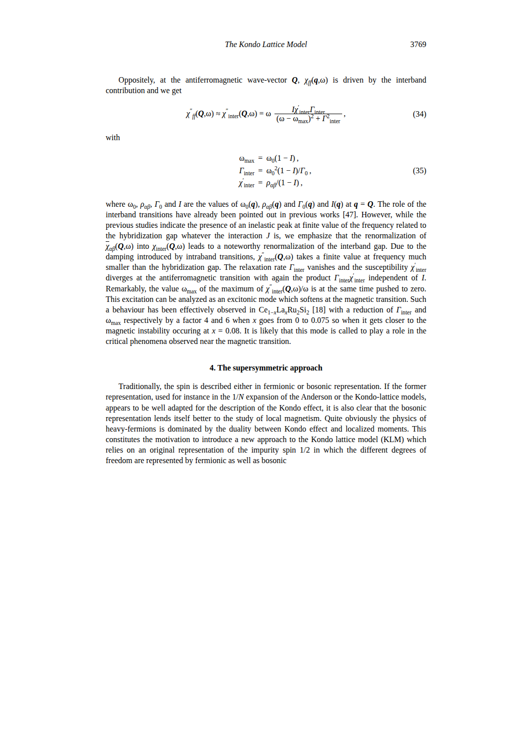The Kondo Lattice Model 3769
Oppositely, at the antiferromagnetic wave-vector Q, χff(q,ω) is driven by the interband contribution and we get
χ″ff(Q,ω) ≈ χ″inter(Q,ω) = ω Iχ′interΓinter (ω − ωmax)2 + Γ2inter , (34)
with
ωmax=ω0(1 − I) , Γinter=ω02(1 − I)/Γ0 , χ′inter=ραβ/(1 − I) , (35)
where ω0, ραβ, Γ0 and I are the values of ω0(q), ραβ(q) and Γ0(q) and I(q) at q = Q. The role of the interband transitions have already been pointed out in previous works [47]. However, while the previous studies indicate the presence of an inelastic peak at finite value of the frequency related to the hybridization gap whatever the interaction J is, we emphasize that the renormalization of χαβ(Q,ω) into χinter(Q,ω) leads to a noteworthy renormalization of the interband gap. Due to the damping introduced by intraband transitions, χ″inter(Q,ω) takes a finite value at frequency much smaller than the hybridization gap. The relaxation rate Γinter vanishes and the susceptibility χ′inter diverges at the antiferromagnetic transition with again the product Γinterχ′inter independent of I. Remarkably, the value ωmax of the maximum of χ″inter(Q,ω)/ω is at the same time pushed to zero. This excitation can be analyzed as an excitonic mode which softens at the magnetic transition. Such a behaviour has been effectively observed in Ce1−xLaxRu2Si2 [18] with a reduction of Γinter and ωmax respectively by a factor 4 and 6 when x goes from 0 to 0.075 so when it gets closer to the magnetic instability occuring at x = 0.08. It is likely that this mode is called to play a role in the critical phenomena observed near the magnetic transition.
4. The supersymmetric approach
Traditionally, the spin is described either in fermionic or bosonic representation. If the former representation, used for instance in the 1/N expansion of the Anderson or the Kondo-lattice models, appears to be well adapted for the description of the Kondo effect, it is also clear that the bosonic representation lends itself better to the study of local magnetism. Quite obviously the physics of heavy-fermions is dominated by the duality between Kondo effect and localized moments. This constitutes the motivation to introduce a new approach to the Kondo lattice model (KLM) which relies on an original representation of the impurity spin 1/2 in which the different degrees of freedom are represented by fermionic as well as bosonic